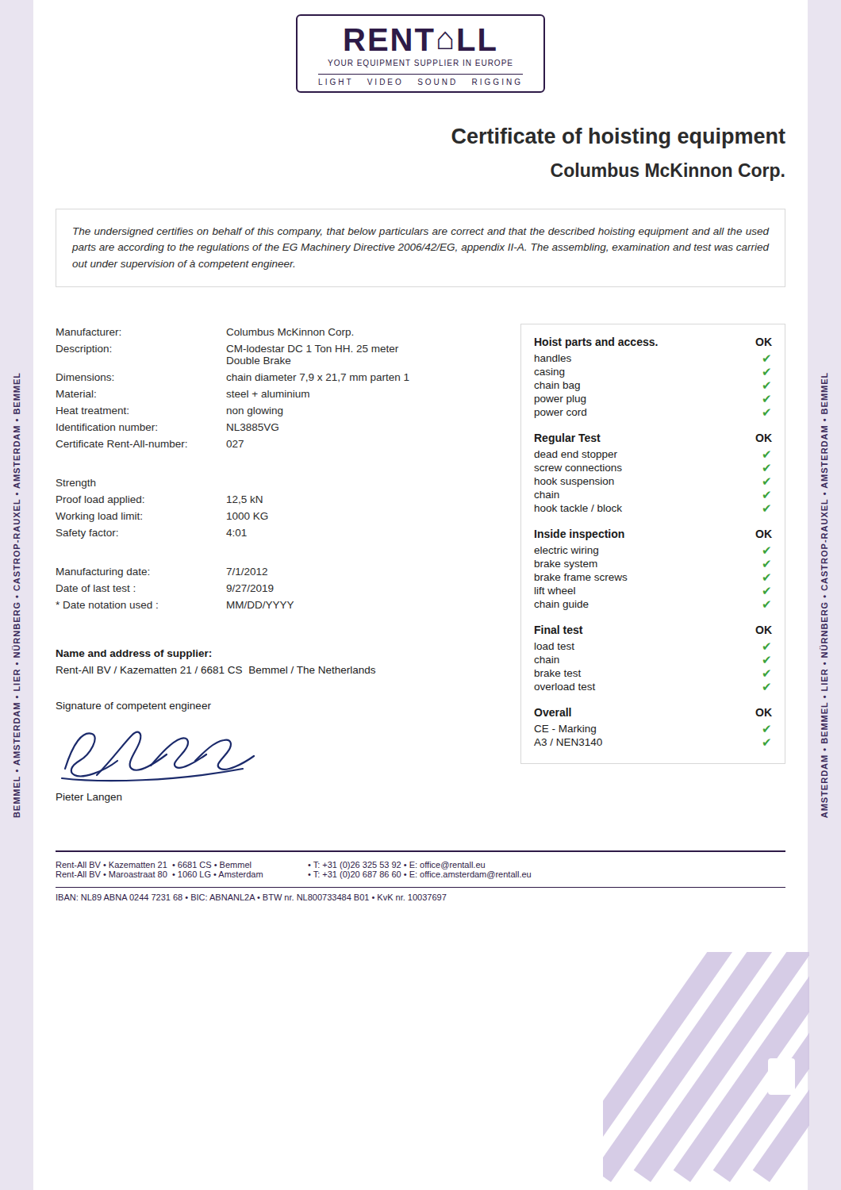BEMMEL • AMSTERDAM • LIER • NÜRNBERG • CASTROP-RAUXEL • AMSTERDAM • BEMMEL
AMSTERDAM • BEMMEL • LIER • NÜRNBERG • CASTROP-RAUXEL • AMSTERDAM • BEMMEL
RENT⌂LL
Your equipment supplier in Europe
LIGHT VIDEO SOUND RIGGING
Certificate of hoisting equipment
Columbus McKinnon Corp.
The undersigned certifies on behalf of this company, that below particulars are correct and that the described hoisting equipment and all the used parts are according to the regulations of the EG Machinery Directive 2006/42/EG, appendix II-A. The assembling, examination and test was carried out under supervision of à competent engineer.
| Manufacturer: | Columbus McKinnon Corp. |
| Description: | CM-lodestar DC 1 Ton HH. 25 meter Double Brake |
| Dimensions: | chain diameter 7,9 x 21,7 mm parten 1 |
| Material: | steel + aluminium |
| Heat treatment: | non glowing |
| Identification number: | NL3885VG |
| Certificate Rent-All-number: | 027 |
| Strength | |
| Proof load applied: | 12,5 kN |
| Working load limit: | 1000 KG |
| Safety factor: | 4:01 |
| Manufacturing date: | 7/1/2012 |
| Date of last test : | 9/27/2019 |
| * Date notation used : | MM/DD/YYYY |
Name and address of supplier:
Rent-All BV / Kazematten 21 / 6681 CS Bemmel / The Netherlands
Signature of competent engineer
Pieter Langen
Hoist parts and access. OK
handles✔
casing✔
chain bag✔
power plug✔
power cord✔
Regular Test OK
dead end stopper✔
screw connections✔
hook suspension✔
chain✔
hook tackle / block✔
Inside inspection OK
electric wiring✔
brake system✔
brake frame screws✔
lift wheel✔
chain guide✔
Final test OK
load test✔
chain✔
brake test✔
overload test✔
Overall OK
CE - Marking✔
A3 / NEN3140✔
Rent-All BV • Kazematten 21 • 6681 CS • Bemmel
• T: +31 (0)26 325 53 92 • E: office@rentall.eu
Rent-All BV • Maroastraat 80 • 1060 LG • Amsterdam
• T: +31 (0)20 687 86 60 • E: office.amsterdam@rentall.eu
IBAN: NL89 ABNA 0244 7231 68 • BIC: ABNANL2A • BTW nr. NL800733484 B01 • KvK nr. 10037697